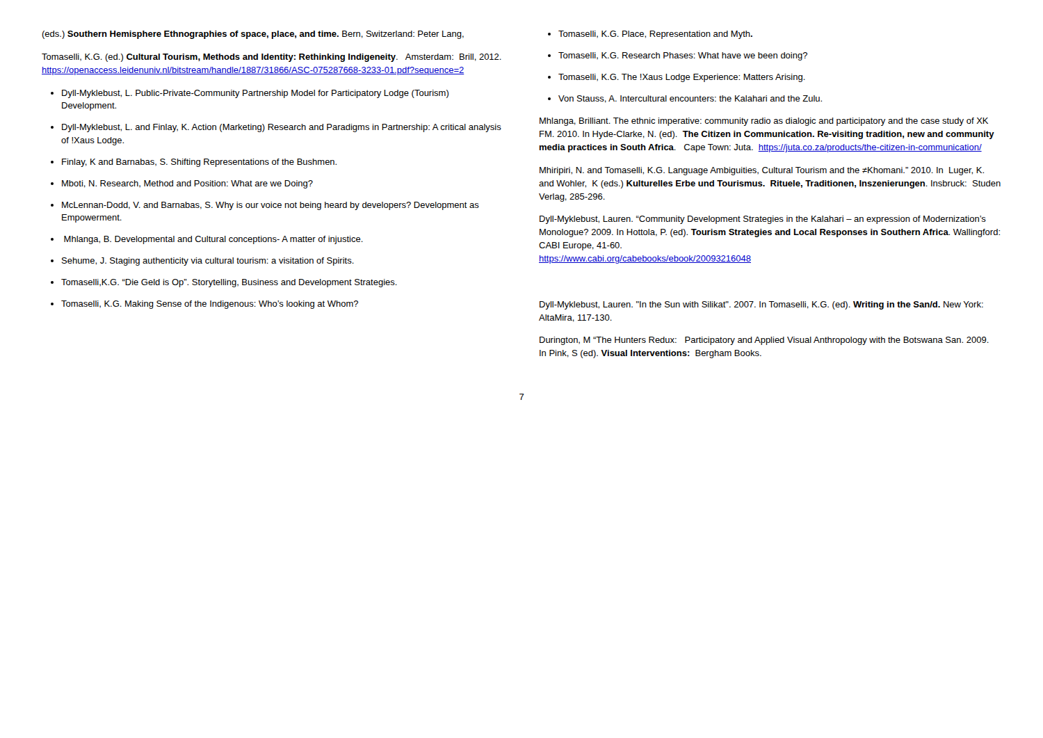(eds.) Southern Hemisphere Ethnographies of space, place, and time. Bern, Switzerland: Peter Lang,
Tomaselli, K.G. (ed.) Cultural Tourism, Methods and Identity: Rethinking Indigeneity. Amsterdam: Brill, 2012.
https://openaccess.leidenuniv.nl/bitstream/handle/1887/31866/ASC-075287668-3233-01.pdf?sequence=2
Dyll-Myklebust, L. Public-Private-Community Partnership Model for Participatory Lodge (Tourism) Development.
Dyll-Myklebust, L. and Finlay, K. Action (Marketing) Research and Paradigms in Partnership: A critical analysis of !Xaus Lodge.
Finlay, K and Barnabas, S. Shifting Representations of the Bushmen.
Mboti, N. Research, Method and Position: What are we Doing?
McLennan-Dodd, V. and Barnabas, S. Why is our voice not being heard by developers? Development as Empowerment.
Mhlanga, B. Developmental and Cultural conceptions- A matter of injustice.
Sehume, J. Staging authenticity via cultural tourism: a visitation of Spirits.
Tomaselli,K.G. “Die Geld is Op”. Storytelling, Business and Development Strategies.
Tomaselli, K.G. Making Sense of the Indigenous: Who’s looking at Whom?
Tomaselli, K.G. Place, Representation and Myth.
Tomaselli, K.G. Research Phases: What have we been doing?
Tomaselli, K.G. The !Xaus Lodge Experience: Matters Arising.
Von Stauss, A. Intercultural encounters: the Kalahari and the Zulu.
Mhlanga, Brilliant. The ethnic imperative: community radio as dialogic and participatory and the case study of XK FM. 2010. In Hyde-Clarke, N. (ed). The Citizen in Communication. Re-visiting tradition, new and community media practices in South Africa. Cape Town: Juta. https://juta.co.za/products/the-citizen-in-communication/
Mhiripiri, N. and Tomaselli, K.G. Language Ambiguities, Cultural Tourism and the ≠Khomani.” 2010. In Luger, K. and Wohler, K (eds.) Kulturelles Erbe und Tourismus. Rituele, Traditionen, Inszenierungen. Insbruck: Studen Verlag, 285-296.
Dyll-Myklebust, Lauren. “Community Development Strategies in the Kalahari – an expression of Modernization’s Monologue? 2009. In Hottola, P. (ed). Tourism Strategies and Local Responses in Southern Africa. Wallingford: CABI Europe, 41-60.
https://www.cabi.org/cabebooks/ebook/20093216048
Dyll-Myklebust, Lauren. "In the Sun with Silikat". 2007. In Tomaselli, K.G. (ed). Writing in the San/d. New York: AltaMira, 117-130.
Durington, M “The Hunters Redux: Participatory and Applied Visual Anthropology with the Botswana San. 2009. In Pink, S (ed). Visual Interventions: Bergham Books.
7